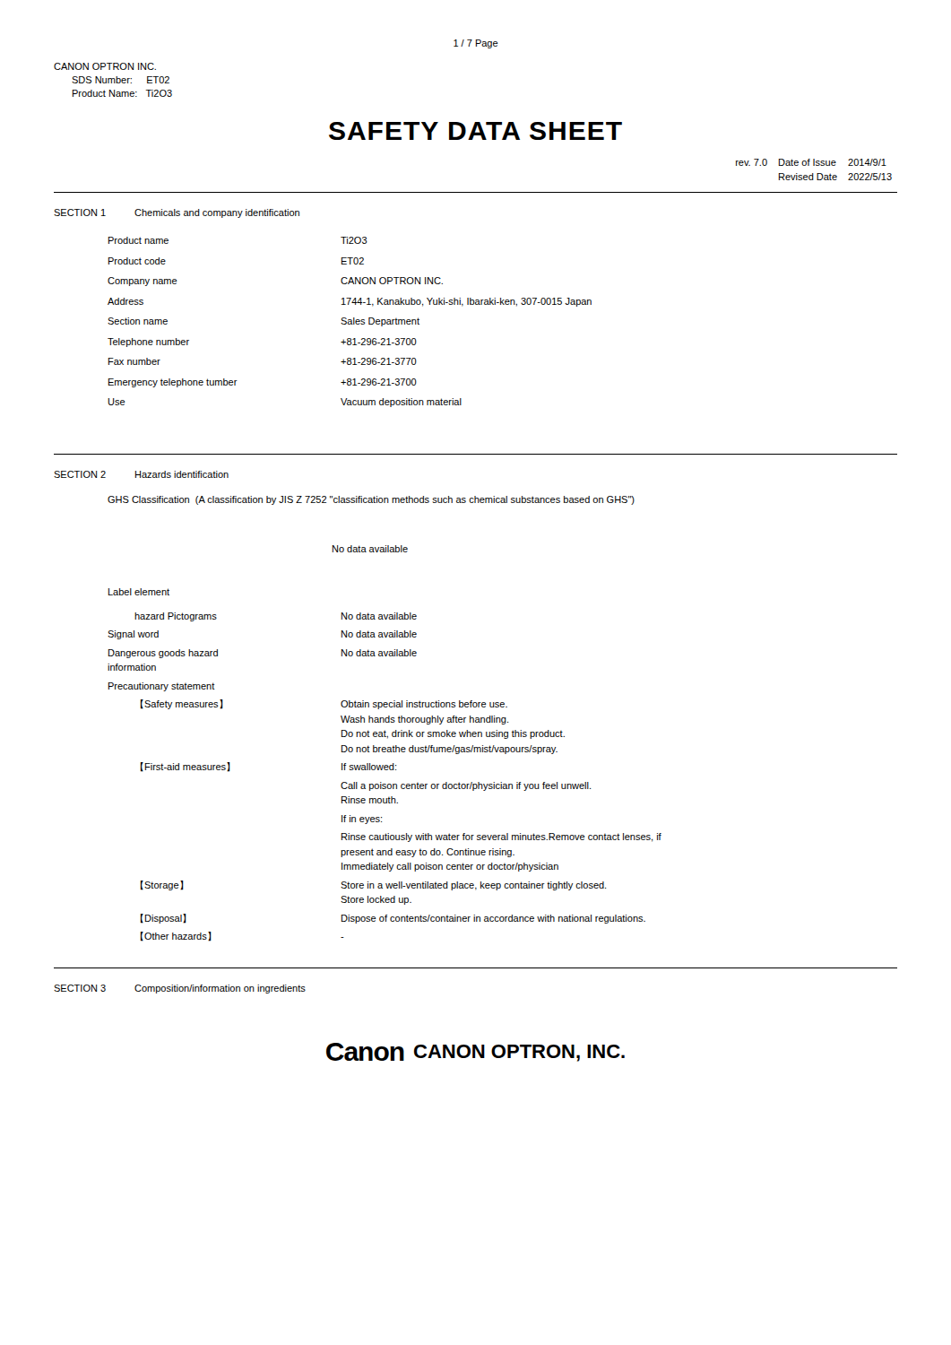1 / 7 Page
CANON OPTRON INC.
SDS Number: ET02
Product Name: Ti2O3
SAFETY DATA SHEET
| rev. 7.0 | Date of Issue | 2014/9/1 |
| | Revised Date | 2022/5/13 |
SECTION 1 Chemicals and company identification
| Product name | Ti2O3 |
| Product code | ET02 |
| Company name | CANON OPTRON INC. |
| Address | 1744-1, Kanakubo, Yuki-shi, Ibaraki-ken, 307-0015 Japan |
| Section name | Sales Department |
| Telephone number | +81-296-21-3700 |
| Fax number | +81-296-21-3770 |
| Emergency telephone tumber | +81-296-21-3700 |
| Use | Vacuum deposition material |
SECTION 2 Hazards identification
GHS Classification (A classification by JIS Z 7252 "classification methods such as chemical substances based on GHS")
No data available
Label element
| hazard Pictograms | No data available |
| Signal word | No data available |
| Dangerous goods hazard information | No data available |
| Precautionary statement | |
| 【Safety measures】 | Obtain special instructions before use. Wash hands thoroughly after handling. Do not eat, drink or smoke when using this product. Do not breathe dust/fume/gas/mist/vapours/spray. |
| 【First-aid measures】 | If swallowed: |
| | Call a poison center or doctor/physician if you feel unwell. Rinse mouth. |
| | If in eyes: |
| | Rinse cautiously with water for several minutes.Remove contact lenses, if present and easy to do. Continue rising. Immediately call poison center or doctor/physician |
| 【Storage】 | Store in a well-ventilated place, keep container tightly closed. Store locked up. |
| 【Disposal】 | Dispose of contents/container in accordance with national regulations. |
| 【Other hazards】 | - |
SECTION 3 Composition/information on ingredients
Canon CANON OPTRON, INC.